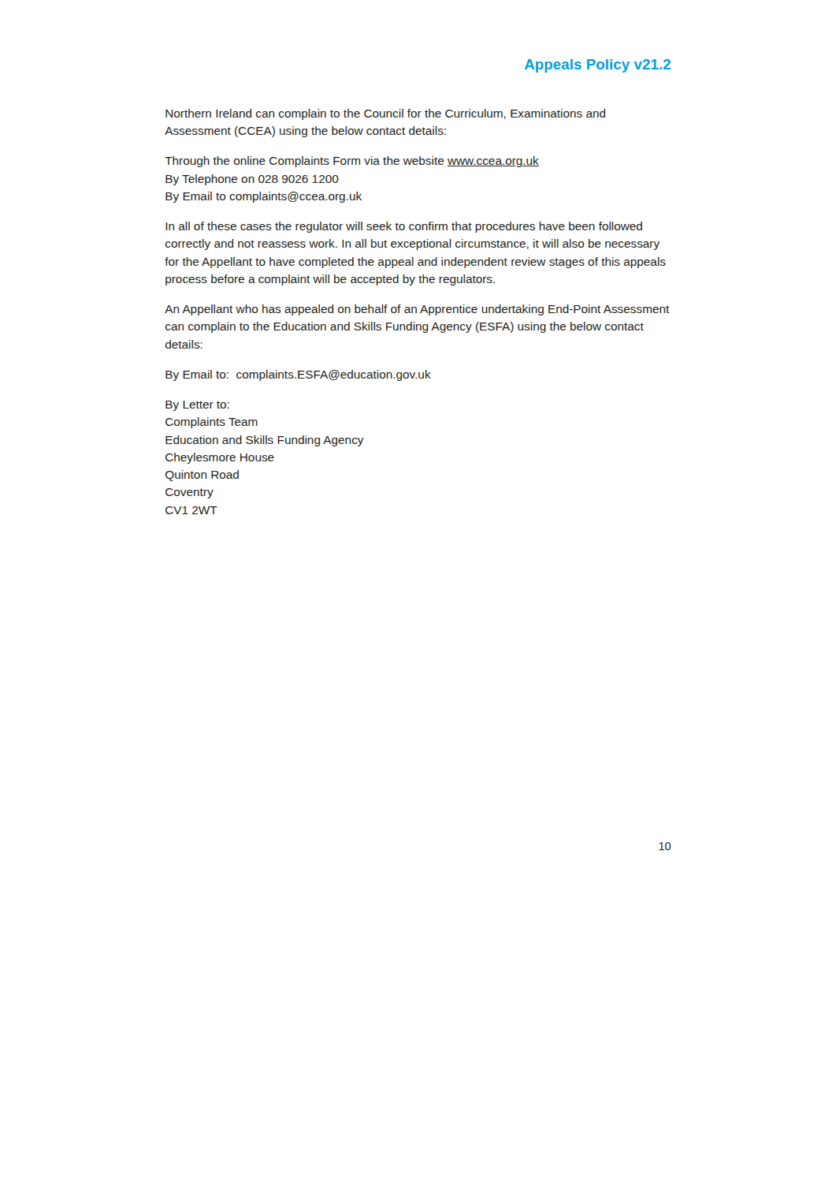Appeals Policy v21.2
Northern Ireland can complain to the Council for the Curriculum, Examinations and Assessment (CCEA) using the below contact details:
Through the online Complaints Form via the website www.ccea.org.uk
By Telephone on 028 9026 1200
By Email to complaints@ccea.org.uk
In all of these cases the regulator will seek to confirm that procedures have been followed correctly and not reassess work. In all but exceptional circumstance, it will also be necessary for the Appellant to have completed the appeal and independent review stages of this appeals process before a complaint will be accepted by the regulators.
An Appellant who has appealed on behalf of an Apprentice undertaking End-Point Assessment can complain to the Education and Skills Funding Agency (ESFA) using the below contact details:
By Email to: complaints.ESFA@education.gov.uk
By Letter to:
Complaints Team
Education and Skills Funding Agency
Cheylesmore House
Quinton Road
Coventry
CV1 2WT
10